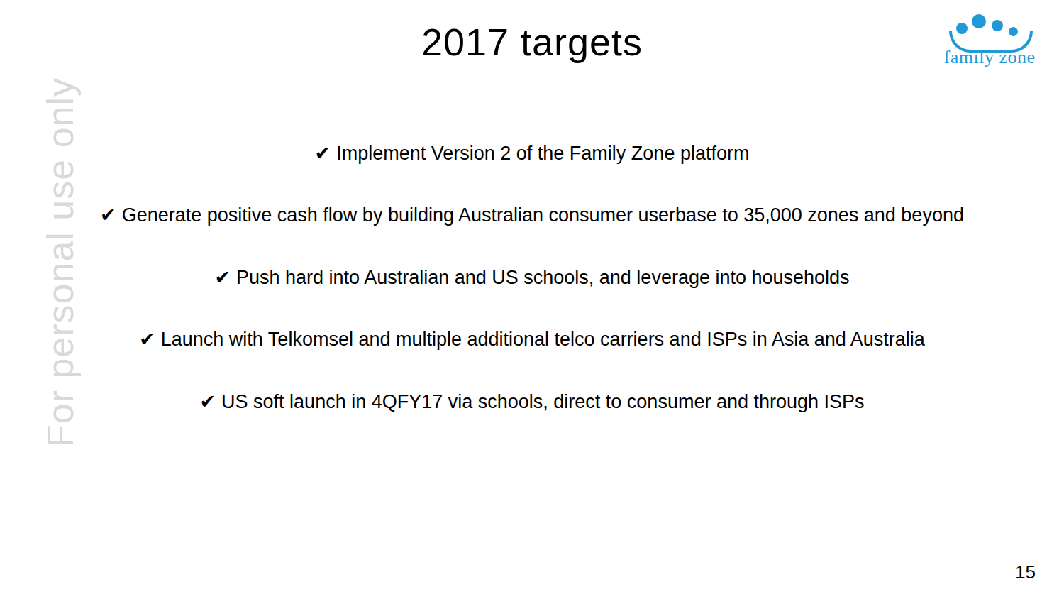For personal use only
2017 targets
family zone
✔Implement Version 2 of the Family Zone platform
✔Generate positive cash flow by building Australian consumer userbase to 35,000 zones and beyond
✔Push hard into Australian and US schools, and leverage into households
✔Launch with Telkomsel and multiple additional telco carriers and ISPs in Asia and Australia
✔US soft launch in 4QFY17 via schools, direct to consumer and through ISPs
15